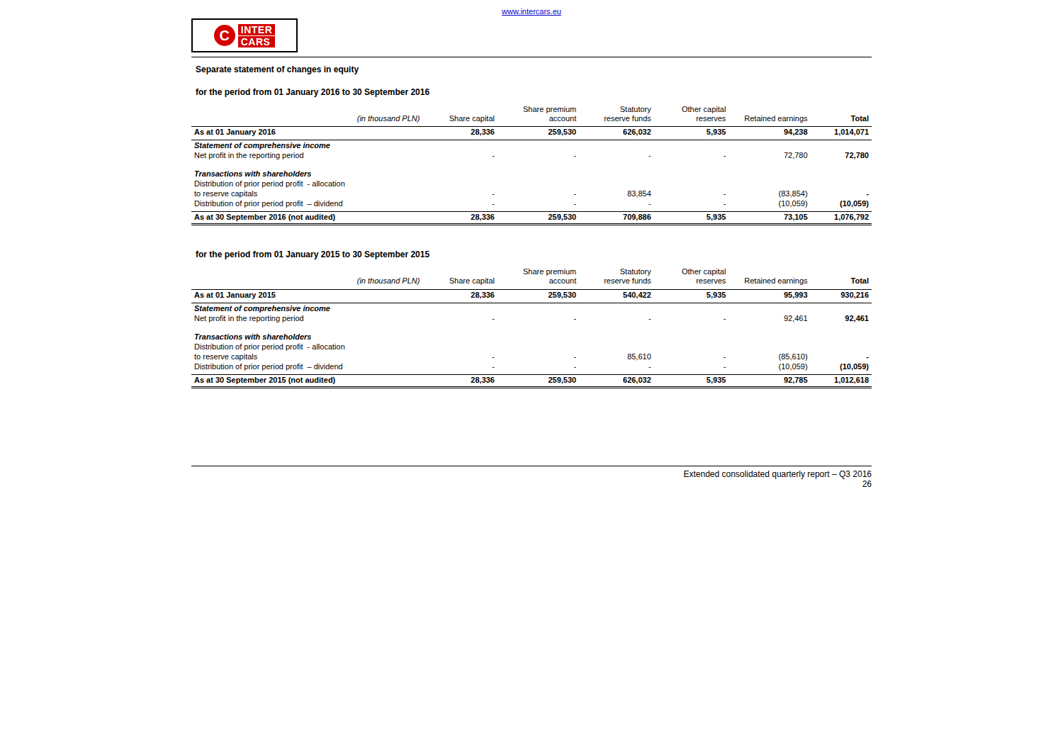www.intercars.eu
C
INTER CARS
Separate statement of changes in equity
for the period from 01 January 2016 to 30 September 2016
| (in thousand PLN) | Share capital | Share premium account | Statutory reserve funds | Other capital reserves | Retained earnings | Total |
| --- | --- | --- | --- | --- | --- | --- |
| As at 01 January 2016 | 28,336 | 259,530 | 626,032 | 5,935 | 94,238 | 1,014,071 |
| Statement of comprehensive income | | | | | | |
| Net profit in the reporting period | - | - | - | - | 72,780 | 72,780 |
| Transactions with shareholders | | | | | | |
| Distribution of prior period profit - allocation | | | | | | |
| to reserve capitals | - | - | 83,854 | - | (83,854) | - |
| Distribution of prior period profit – dividend | - | - | - | - | (10,059) | (10,059) |
| As at 30 September 2016 (not audited) | 28,336 | 259,530 | 709,886 | 5,935 | 73,105 | 1,076,792 |
for the period from 01 January 2015 to 30 September 2015
| (in thousand PLN) | Share capital | Share premium account | Statutory reserve funds | Other capital reserves | Retained earnings | Total |
| --- | --- | --- | --- | --- | --- | --- |
| As at 01 January 2015 | 28,336 | 259,530 | 540,422 | 5,935 | 95,993 | 930,216 |
| Statement of comprehensive income | | | | | | |
| Net profit in the reporting period | - | - | - | - | 92,461 | 92,461 |
| Transactions with shareholders | | | | | | |
| Distribution of prior period profit - allocation | | | | | | |
| to reserve capitals | - | - | 85,610 | - | (85,610) | - |
| Distribution of prior period profit – dividend | - | - | - | - | (10,059) | (10,059) |
| As at 30 September 2015 (not audited) | 28,336 | 259,530 | 626,032 | 5,935 | 92,785 | 1,012,618 |
Extended consolidated quarterly report – Q3 2016
26